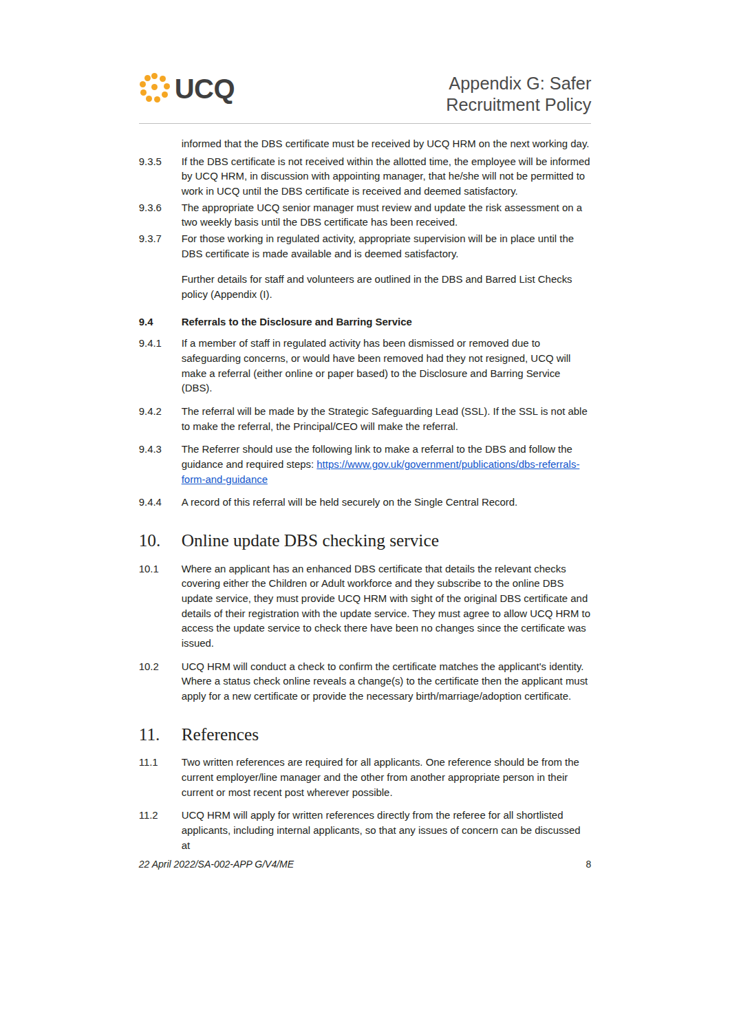UCQ
Appendix G: Safer
Recruitment Policy
informed that the DBS certificate must be received by UCQ HRM on the next working day.
9.3.5
If the DBS certificate is not received within the allotted time, the employee will be informed by UCQ HRM, in discussion with appointing manager, that he/she will not be permitted to work in UCQ until the DBS certificate is received and deemed satisfactory.
9.3.6
The appropriate UCQ senior manager must review and update the risk assessment on a two weekly basis until the DBS certificate has been received.
9.3.7
For those working in regulated activity, appropriate supervision will be in place until the DBS certificate is made available and is deemed satisfactory.
Further details for staff and volunteers are outlined in the DBS and Barred List Checks policy (Appendix (I).
9.4
Referrals to the Disclosure and Barring Service
9.4.1
If a member of staff in regulated activity has been dismissed or removed due to safeguarding concerns, or would have been removed had they not resigned, UCQ will make a referral (either online or paper based) to the Disclosure and Barring Service (DBS).
9.4.2
The referral will be made by the Strategic Safeguarding Lead (SSL). If the SSL is not able to make the referral, the Principal/CEO will make the referral.
9.4.3
The Referrer should use the following link to make a referral to the DBS and follow the guidance and required steps: https://www.gov.uk/government/publications/dbs-referrals-form-and-guidance
9.4.4
A record of this referral will be held securely on the Single Central Record.
10. Online update DBS checking service
10.1
Where an applicant has an enhanced DBS certificate that details the relevant checks covering either the Children or Adult workforce and they subscribe to the online DBS update service, they must provide UCQ HRM with sight of the original DBS certificate and details of their registration with the update service. They must agree to allow UCQ HRM to access the update service to check there have been no changes since the certificate was issued.
10.2
UCQ HRM will conduct a check to confirm the certificate matches the applicant's identity. Where a status check online reveals a change(s) to the certificate then the applicant must apply for a new certificate or provide the necessary birth/marriage/adoption certificate.
11. References
11.1
Two written references are required for all applicants. One reference should be from the current employer/line manager and the other from another appropriate person in their current or most recent post wherever possible.
11.2
UCQ HRM will apply for written references directly from the referee for all shortlisted applicants, including internal applicants, so that any issues of concern can be discussed at
22 April 2022/SA-002-APP G/V4/ME
8